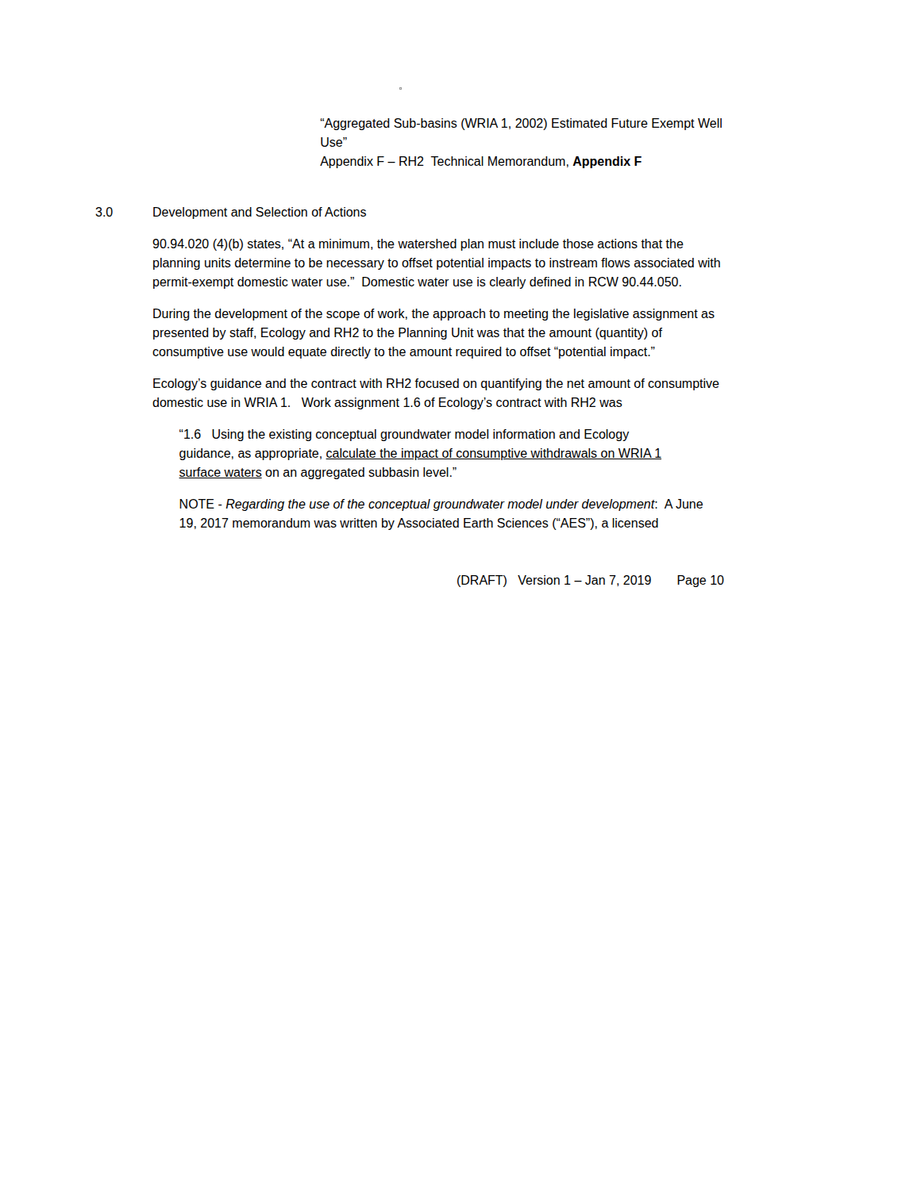“Aggregated Sub-basins (WRIA 1, 2002) Estimated Future Exempt Well Use”
Appendix F – RH2 Technical Memorandum, Appendix F
3.0 Development and Selection of Actions
90.94.020 (4)(b) states, “At a minimum, the watershed plan must include those actions that the planning units determine to be necessary to offset potential impacts to instream flows associated with permit-exempt domestic water use.” Domestic water use is clearly defined in RCW 90.44.050.
During the development of the scope of work, the approach to meeting the legislative assignment as presented by staff, Ecology and RH2 to the Planning Unit was that the amount (quantity) of consumptive use would equate directly to the amount required to offset “potential impact.”
Ecology’s guidance and the contract with RH2 focused on quantifying the net amount of consumptive domestic use in WRIA 1. Work assignment 1.6 of Ecology’s contract with RH2 was
“1.6 Using the existing conceptual groundwater model information and Ecology guidance, as appropriate, calculate the impact of consumptive withdrawals on WRIA 1 surface waters on an aggregated subbasin level.”
NOTE - Regarding the use of the conceptual groundwater model under development: A June 19, 2017 memorandum was written by Associated Earth Sciences (“AES”), a licensed
(DRAFT) Version 1 – Jan 7, 2019Page 10